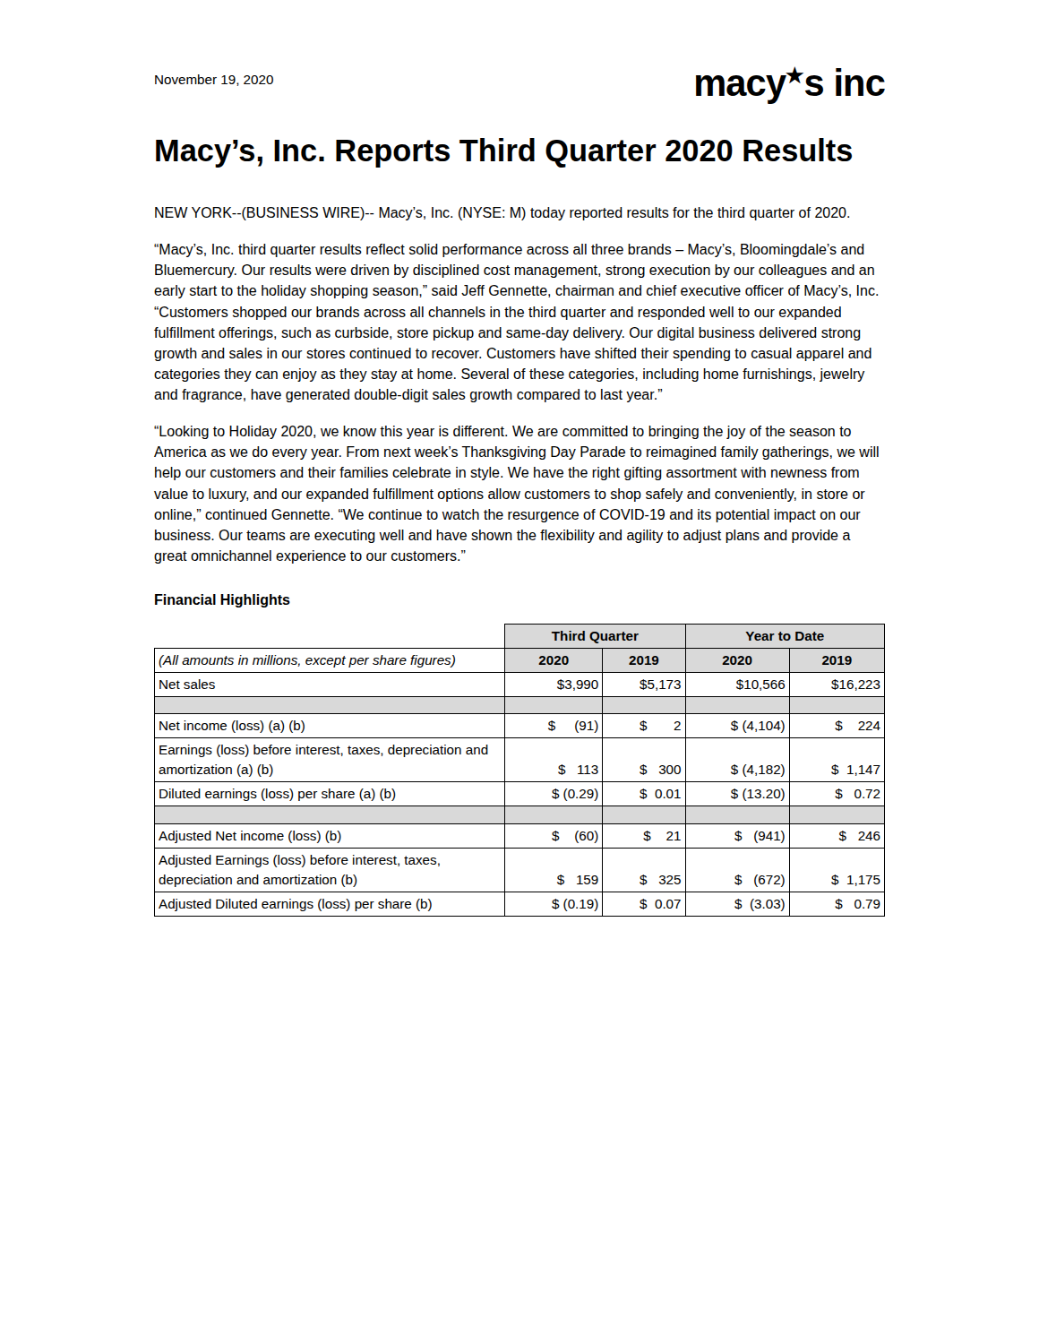November 19, 2020
macy★s inc
Macy’s, Inc. Reports Third Quarter 2020 Results
NEW YORK--(BUSINESS WIRE)-- Macy’s, Inc. (NYSE: M) today reported results for the third quarter of 2020.
“Macy’s, Inc. third quarter results reflect solid performance across all three brands – Macy’s, Bloomingdale’s and Bluemercury. Our results were driven by disciplined cost management, strong execution by our colleagues and an early start to the holiday shopping season,” said Jeff Gennette, chairman and chief executive officer of Macy’s, Inc. “Customers shopped our brands across all channels in the third quarter and responded well to our expanded fulfillment offerings, such as curbside, store pickup and same-day delivery. Our digital business delivered strong growth and sales in our stores continued to recover. Customers have shifted their spending to casual apparel and categories they can enjoy as they stay at home. Several of these categories, including home furnishings, jewelry and fragrance, have generated double-digit sales growth compared to last year.”
“Looking to Holiday 2020, we know this year is different. We are committed to bringing the joy of the season to America as we do every year. From next week’s Thanksgiving Day Parade to reimagined family gatherings, we will help our customers and their families celebrate in style. We have the right gifting assortment with newness from value to luxury, and our expanded fulfillment options allow customers to shop safely and conveniently, in store or online,” continued Gennette. “We continue to watch the resurgence of COVID-19 and its potential impact on our business. Our teams are executing well and have shown the flexibility and agility to adjust plans and provide a great omnichannel experience to our customers.”
Financial Highlights
| | Third Quarter | Year to Date |
| --- | --- | --- |
| (All amounts in millions, except per share figures) | 2020 | 2019 | 2020 | 2019 |
| Net sales | $3,990 | $5,173 | $10,566 | $16,223 |
| Net income (loss) (a) (b) | $ (91) | $ 2 | $ (4,104) | $ 224 |
| Earnings (loss) before interest, taxes, depreciation and amortization (a) (b) | $ 113 | $ 300 | $ (4,182) | $ 1,147 |
| Diluted earnings (loss) per share (a) (b) | $ (0.29) | $ 0.01 | $ (13.20) | $ 0.72 |
| Adjusted Net income (loss) (b) | $ (60) | $ 21 | $ (941) | $ 246 |
| Adjusted Earnings (loss) before interest, taxes, depreciation and amortization (b) | $ 159 | $ 325 | $ (672) | $ 1,175 |
| Adjusted Diluted earnings (loss) per share (b) | $ (0.19) | $ 0.07 | $ (3.03) | $ 0.79 |